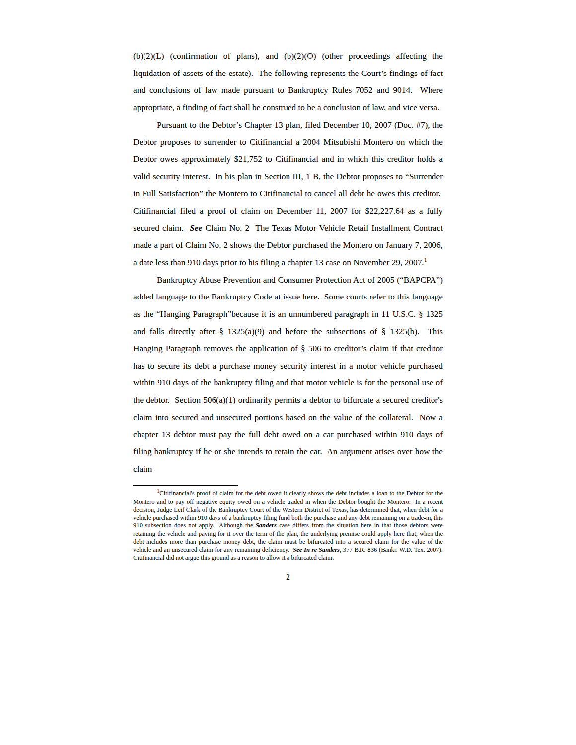(b)(2)(L) (confirmation of plans), and (b)(2)(O) (other proceedings affecting the liquidation of assets of the estate). The following represents the Court’s findings of fact and conclusions of law made pursuant to Bankruptcy Rules 7052 and 9014. Where appropriate, a finding of fact shall be construed to be a conclusion of law, and vice versa.
Pursuant to the Debtor’s Chapter 13 plan, filed December 10, 2007 (Doc. #7), the Debtor proposes to surrender to Citifinancial a 2004 Mitsubishi Montero on which the Debtor owes approximately $21,752 to Citifinancial and in which this creditor holds a valid security interest. In his plan in Section III, 1 B, the Debtor proposes to “Surrender in Full Satisfaction” the Montero to Citifinancial to cancel all debt he owes this creditor. Citifinancial filed a proof of claim on December 11, 2007 for $22,227.64 as a fully secured claim. See Claim No. 2 The Texas Motor Vehicle Retail Installment Contract made a part of Claim No. 2 shows the Debtor purchased the Montero on January 7, 2006, a date less than 910 days prior to his filing a chapter 13 case on November 29, 2007.1
Bankruptcy Abuse Prevention and Consumer Protection Act of 2005 (“BAPCPA”) added language to the Bankruptcy Code at issue here. Some courts refer to this language as the “Hanging Paragraph”because it is an unnumbered paragraph in 11 U.S.C. § 1325 and falls directly after § 1325(a)(9) and before the subsections of § 1325(b). This Hanging Paragraph removes the application of § 506 to creditor’s claim if that creditor has to secure its debt a purchase money security interest in a motor vehicle purchased within 910 days of the bankruptcy filing and that motor vehicle is for the personal use of the debtor. Section 506(a)(1) ordinarily permits a debtor to bifurcate a secured creditor's claim into secured and unsecured portions based on the value of the collateral. Now a chapter 13 debtor must pay the full debt owed on a car purchased within 910 days of filing bankruptcy if he or she intends to retain the car. An argument arises over how the claim
1Citifinancial's proof of claim for the debt owed it clearly shows the debt includes a loan to the Debtor for the Montero and to pay off negative equity owed on a vehicle traded in when the Debtor bought the Montero. In a recent decision, Judge Leif Clark of the Bankruptcy Court of the Western District of Texas, has determined that, when debt for a vehicle purchased within 910 days of a bankruptcy filing fund both the purchase and any debt remaining on a trade-in, this 910 subsection does not apply. Although the Sanders case differs from the situation here in that those debtors were retaining the vehicle and paying for it over the term of the plan, the underlying premise could apply here that, when the debt includes more than purchase money debt, the claim must be bifurcated into a secured claim for the value of the vehicle and an unsecured claim for any remaining deficiency. See In re Sanders, 377 B.R. 836 (Bankr. W.D. Tex. 2007). Citifinancial did not argue this ground as a reason to allow it a bifurcated claim.
2